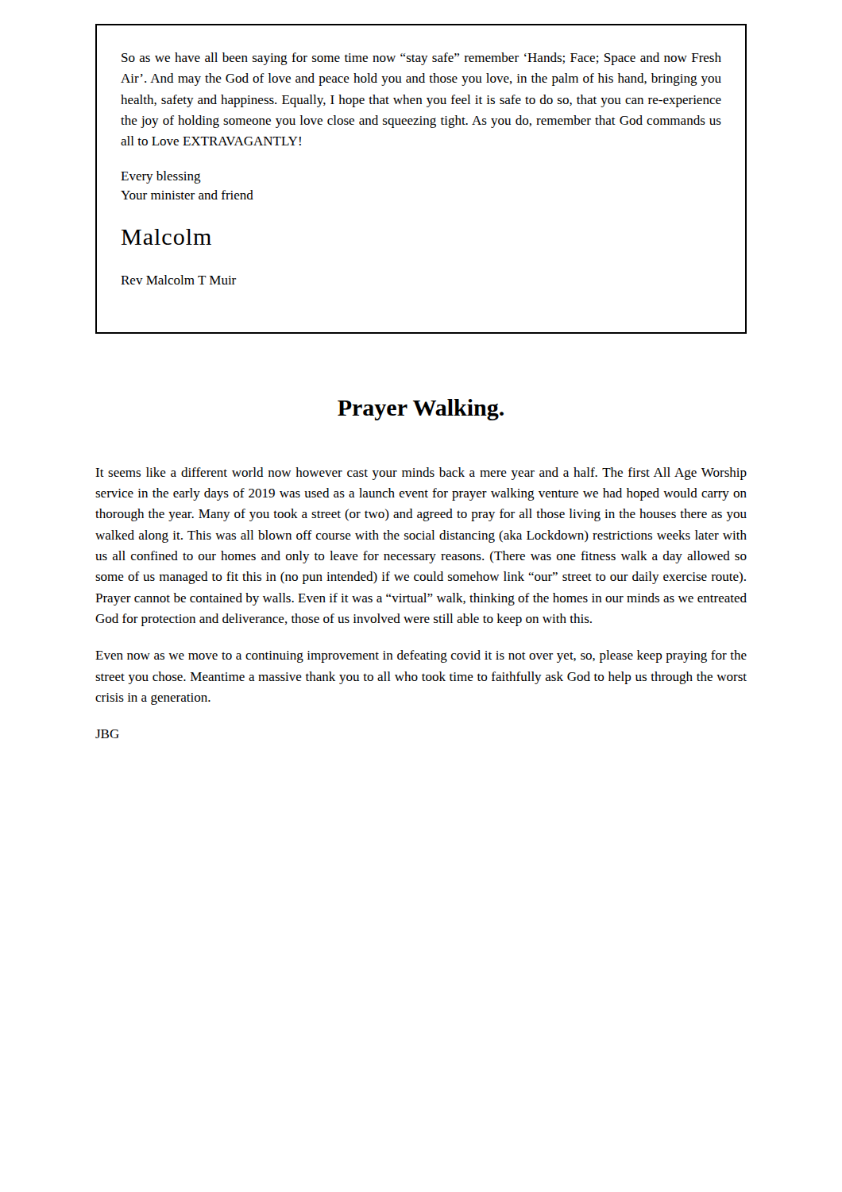So as we have all been saying for some time now “stay safe” remember ‘Hands; Face; Space and now Fresh Air’. And may the God of love and peace hold you and those you love, in the palm of his hand, bringing you health, safety and happiness. Equally, I hope that when you feel it is safe to do so, that you can re-experience the joy of holding someone you love close and squeezing tight. As you do, remember that God commands us all to Love EXTRAVAGANTLY!
Every blessing
Your minister and friend
Malcolm
Rev Malcolm T Muir
Prayer Walking.
It seems like a different world now however cast your minds back a mere year and a half. The first All Age Worship service in the early days of 2019 was used as a launch event for prayer walking venture we had hoped would carry on thorough the year. Many of you took a street (or two) and agreed to pray for all those living in the houses there as you walked along it. This was all blown off course with the social distancing (aka Lockdown) restrictions weeks later with us all confined to our homes and only to leave for necessary reasons. (There was one fitness walk a day allowed so some of us managed to fit this in (no pun intended) if we could somehow link “our” street to our daily exercise route). Prayer cannot be contained by walls. Even if it was a “virtual” walk, thinking of the homes in our minds as we entreated God for protection and deliverance, those of us involved were still able to keep on with this.
Even now as we move to a continuing improvement in defeating covid it is not over yet, so, please keep praying for the street you chose. Meantime a massive thank you to all who took time to faithfully ask God to help us through the worst crisis in a generation.
JBG